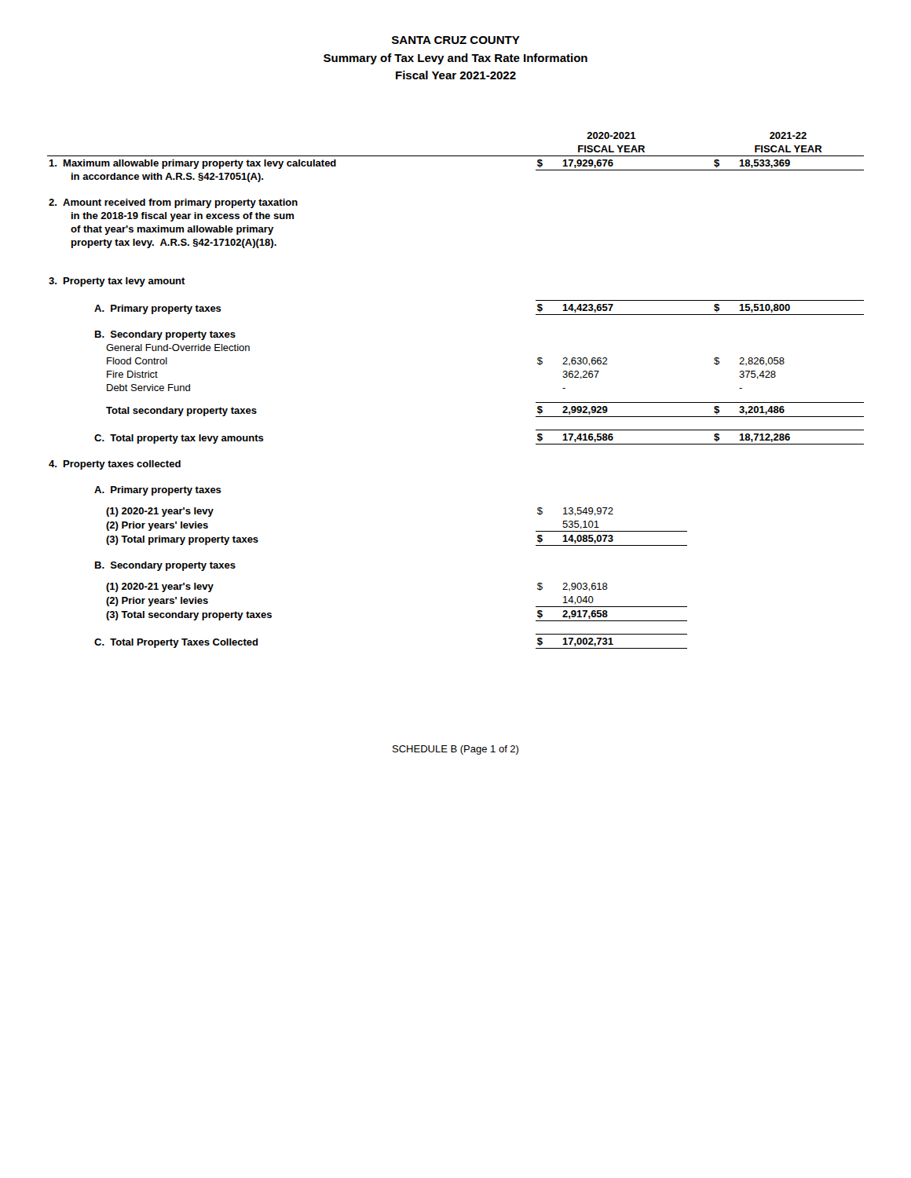SANTA CRUZ COUNTY
Summary of Tax Levy and Tax Rate Information
Fiscal Year 2021-2022
| | 2020-2021 | | 2021-22 |
| | FISCAL YEAR | | FISCAL YEAR |
| 1. Maximum allowable primary property tax levy calculated | $ | 17,929,676 | | $ | 18,533,369 |
| in accordance with A.R.S. §42-17051(A). | | | | | |
| 2. Amount received from primary property taxation | | | | | |
| in the 2018-19 fiscal year in excess of the sum | | | | | |
| of that year's maximum allowable primary | | | | | |
| property tax levy. A.R.S. §42-17102(A)(18). | | | | | |
| 3. Property tax levy amount | | | | | |
| A. Primary property taxes | $ | 14,423,657 | | $ | 15,510,800 |
| B. Secondary property taxes | | | | | |
| General Fund-Override Election | | | | | |
| Flood Control | $ | 2,630,662 | | $ | 2,826,058 |
| Fire District | | 362,267 | | | 375,428 |
| Debt Service Fund | | - | | | - |
| Total secondary property taxes | $ | 2,992,929 | | $ | 3,201,486 |
| C. Total property tax levy amounts | $ | 17,416,586 | | $ | 18,712,286 |
| 4. Property taxes collected | | | | | |
| A. Primary property taxes | | | | | |
| (1) 2020-21 year's levy | $ | 13,549,972 | | | |
| (2) Prior years' levies | | 535,101 | | | |
| (3) Total primary property taxes | $ | 14,085,073 | | | |
| B. Secondary property taxes | | | | | |
| (1) 2020-21 year's levy | $ | 2,903,618 | | | |
| (2) Prior years' levies | | 14,040 | | | |
| (3) Total secondary property taxes | $ | 2,917,658 | | | |
| C. Total Property Taxes Collected | $ | 17,002,731 | | | |
SCHEDULE B (Page 1 of 2)